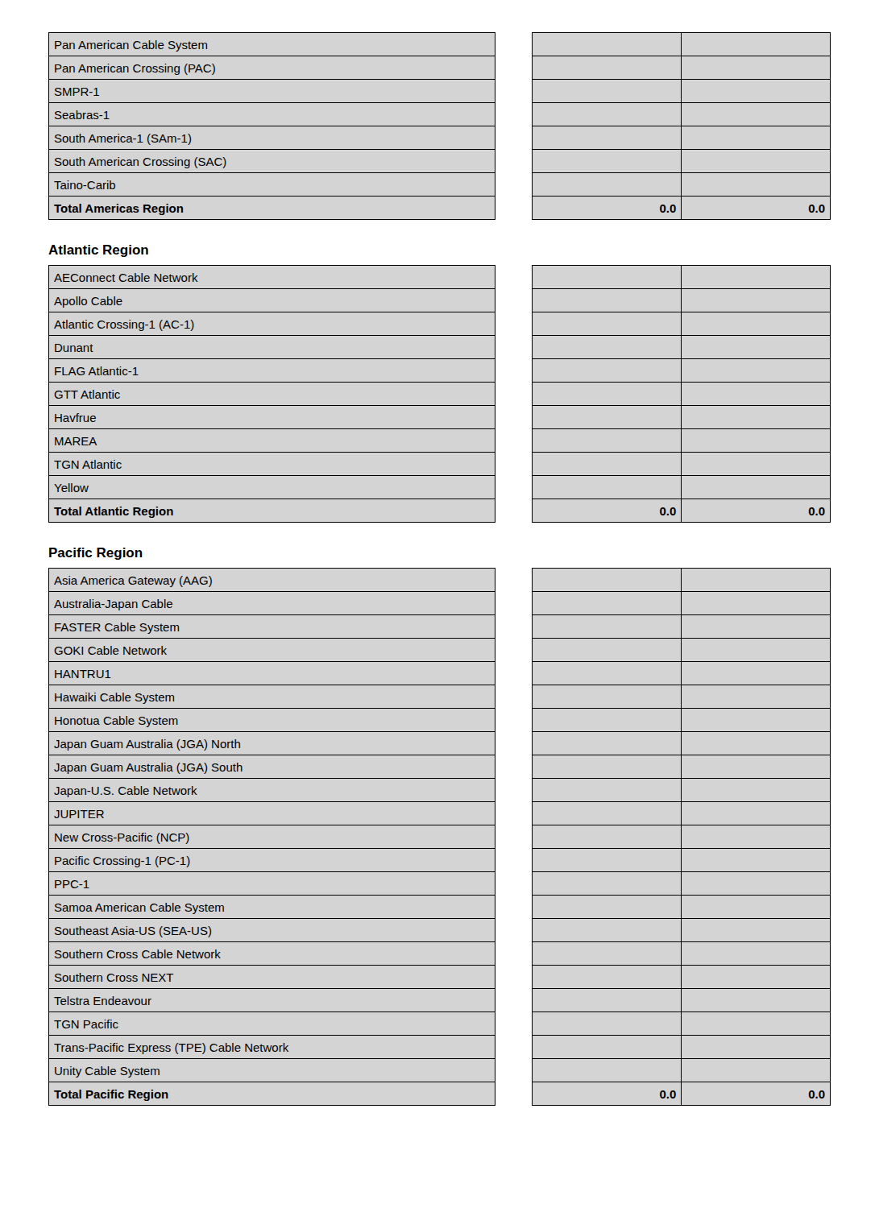| Pan American Cable System | | | |
| Pan American Crossing (PAC) | | | |
| SMPR-1 | | | |
| Seabras-1 | | | |
| South America-1 (SAm-1) | | | |
| South American Crossing (SAC) | | | |
| Taino-Carib | | | |
| Total Americas Region | | 0.0 | 0.0 |
Atlantic Region
| AEConnect Cable Network | | | |
| Apollo Cable | | | |
| Atlantic Crossing-1 (AC-1) | | | |
| Dunant | | | |
| FLAG Atlantic-1 | | | |
| GTT Atlantic | | | |
| Havfrue | | | |
| MAREA | | | |
| TGN Atlantic | | | |
| Yellow | | | |
| Total Atlantic Region | | 0.0 | 0.0 |
Pacific Region
| Asia America Gateway (AAG) | | | |
| Australia-Japan Cable | | | |
| FASTER Cable System | | | |
| GOKI Cable Network | | | |
| HANTRU1 | | | |
| Hawaiki Cable System | | | |
| Honotua Cable System | | | |
| Japan Guam Australia (JGA) North | | | |
| Japan Guam Australia (JGA) South | | | |
| Japan-U.S. Cable Network | | | |
| JUPITER | | | |
| New Cross-Pacific (NCP) | | | |
| Pacific Crossing-1 (PC-1) | | | |
| PPC-1 | | | |
| Samoa American Cable System | | | |
| Southeast Asia-US (SEA-US) | | | |
| Southern Cross Cable Network | | | |
| Southern Cross NEXT | | | |
| Telstra Endeavour | | | |
| TGN Pacific | | | |
| Trans-Pacific Express (TPE) Cable Network | | | |
| Unity Cable System | | | |
| Total Pacific Region | | 0.0 | 0.0 |